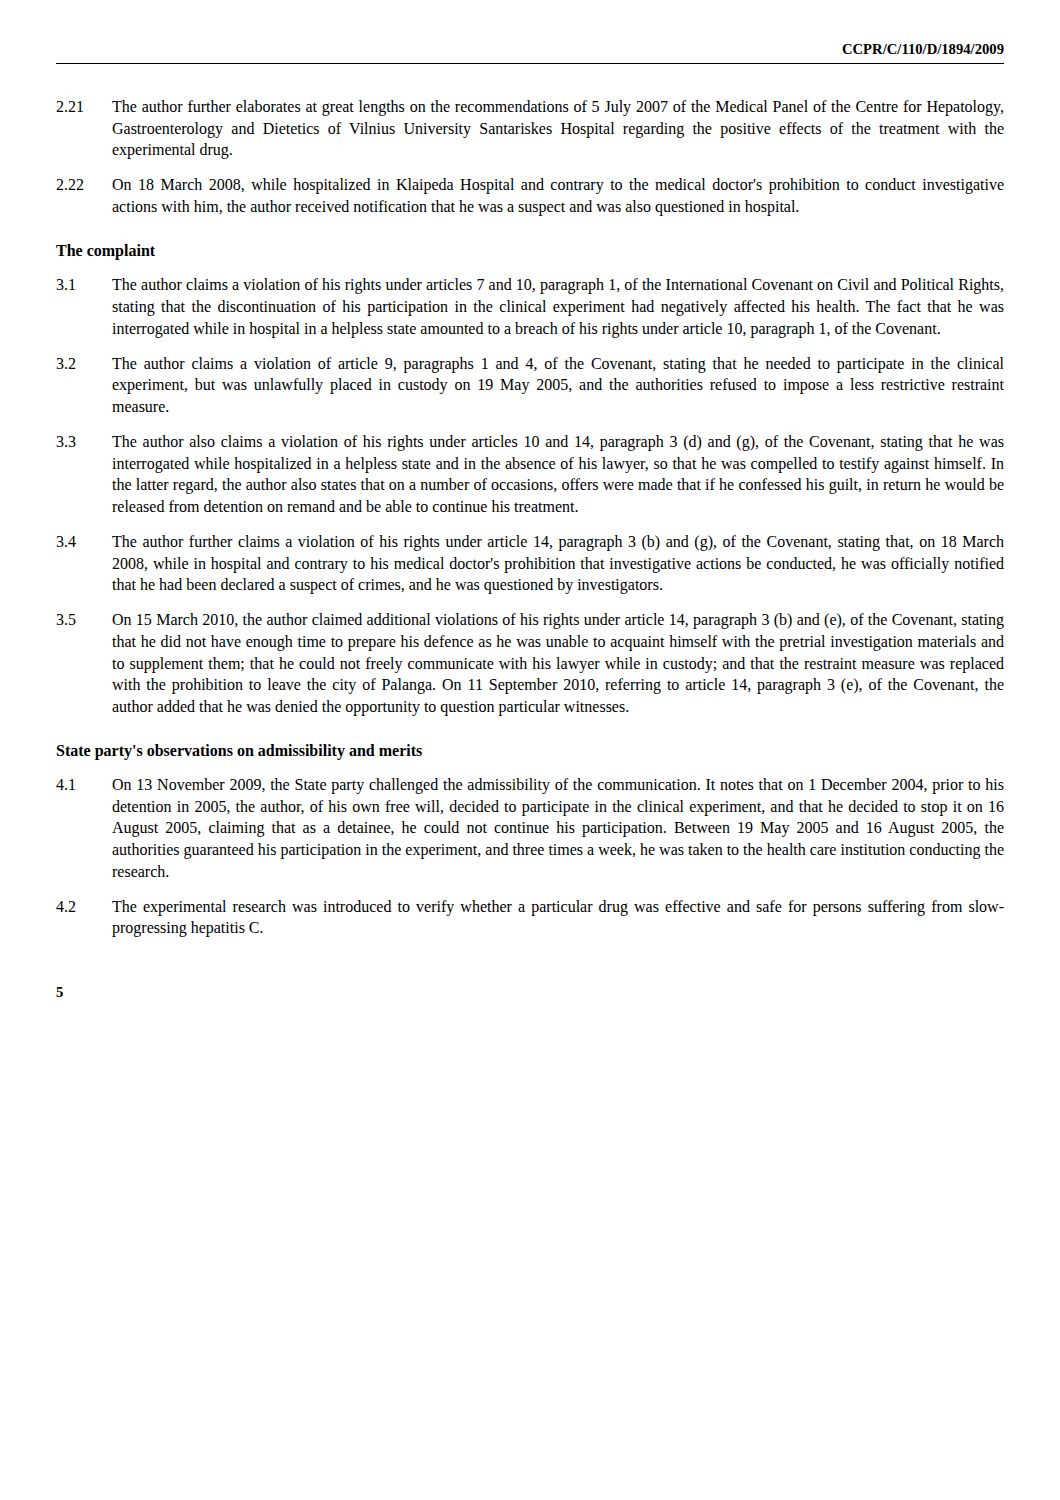CCPR/C/110/D/1894/2009
2.21
The author further elaborates at great lengths on the recommendations of 5 July 2007 of the Medical Panel of the Centre for Hepatology, Gastroenterology and Dietetics of Vilnius University Santariskes Hospital regarding the positive effects of the treatment with the experimental drug.
2.22
On 18 March 2008, while hospitalized in Klaipeda Hospital and contrary to the medical doctor's prohibition to conduct investigative actions with him, the author received notification that he was a suspect and was also questioned in hospital.
The complaint
3.1
The author claims a violation of his rights under articles 7 and 10, paragraph 1, of the International Covenant on Civil and Political Rights, stating that the discontinuation of his participation in the clinical experiment had negatively affected his health. The fact that he was interrogated while in hospital in a helpless state amounted to a breach of his rights under article 10, paragraph 1, of the Covenant.
3.2
The author claims a violation of article 9, paragraphs 1 and 4, of the Covenant, stating that he needed to participate in the clinical experiment, but was unlawfully placed in custody on 19 May 2005, and the authorities refused to impose a less restrictive restraint measure.
3.3
The author also claims a violation of his rights under articles 10 and 14, paragraph 3 (d) and (g), of the Covenant, stating that he was interrogated while hospitalized in a helpless state and in the absence of his lawyer, so that he was compelled to testify against himself. In the latter regard, the author also states that on a number of occasions, offers were made that if he confessed his guilt, in return he would be released from detention on remand and be able to continue his treatment.
3.4
The author further claims a violation of his rights under article 14, paragraph 3 (b) and (g), of the Covenant, stating that, on 18 March 2008, while in hospital and contrary to his medical doctor's prohibition that investigative actions be conducted, he was officially notified that he had been declared a suspect of crimes, and he was questioned by investigators.
3.5
On 15 March 2010, the author claimed additional violations of his rights under article 14, paragraph 3 (b) and (e), of the Covenant, stating that he did not have enough time to prepare his defence as he was unable to acquaint himself with the pretrial investigation materials and to supplement them; that he could not freely communicate with his lawyer while in custody; and that the restraint measure was replaced with the prohibition to leave the city of Palanga. On 11 September 2010, referring to article 14, paragraph 3 (e), of the Covenant, the author added that he was denied the opportunity to question particular witnesses.
State party's observations on admissibility and merits
4.1
On 13 November 2009, the State party challenged the admissibility of the communication. It notes that on 1 December 2004, prior to his detention in 2005, the author, of his own free will, decided to participate in the clinical experiment, and that he decided to stop it on 16 August 2005, claiming that as a detainee, he could not continue his participation. Between 19 May 2005 and 16 August 2005, the authorities guaranteed his participation in the experiment, and three times a week, he was taken to the health care institution conducting the research.
4.2
The experimental research was introduced to verify whether a particular drug was effective and safe for persons suffering from slow-progressing hepatitis C.
5